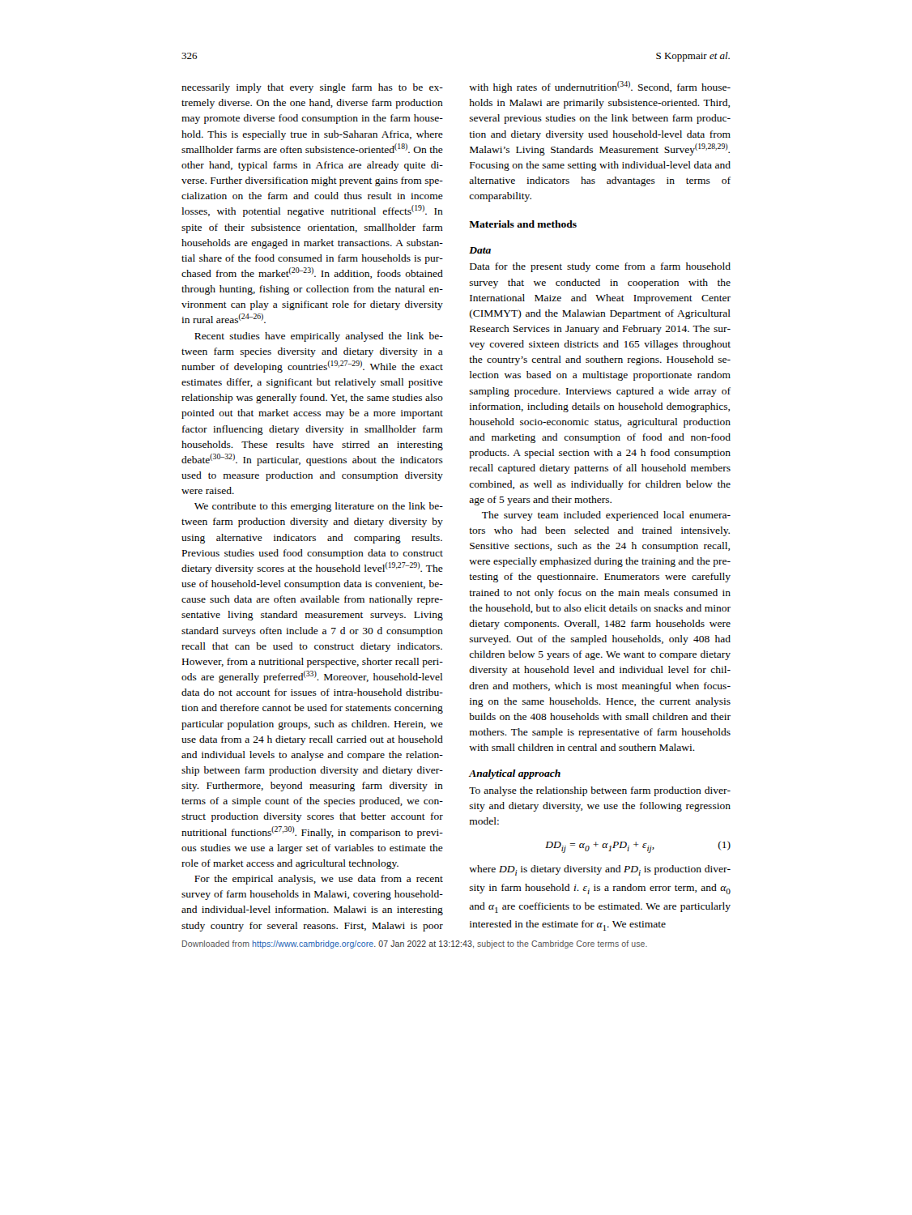326 S Koppmair et al.
necessarily imply that every single farm has to be extremely diverse. On the one hand, diverse farm production may promote diverse food consumption in the farm household. This is especially true in sub-Saharan Africa, where smallholder farms are often subsistence-oriented(18). On the other hand, typical farms in Africa are already quite diverse. Further diversification might prevent gains from specialization on the farm and could thus result in income losses, with potential negative nutritional effects(19). In spite of their subsistence orientation, smallholder farm households are engaged in market transactions. A substantial share of the food consumed in farm households is purchased from the market(20–23). In addition, foods obtained through hunting, fishing or collection from the natural environment can play a significant role for dietary diversity in rural areas(24–26).
Recent studies have empirically analysed the link between farm species diversity and dietary diversity in a number of developing countries(19,27–29). While the exact estimates differ, a significant but relatively small positive relationship was generally found. Yet, the same studies also pointed out that market access may be a more important factor influencing dietary diversity in smallholder farm households. These results have stirred an interesting debate(30–32). In particular, questions about the indicators used to measure production and consumption diversity were raised.
We contribute to this emerging literature on the link between farm production diversity and dietary diversity by using alternative indicators and comparing results. Previous studies used food consumption data to construct dietary diversity scores at the household level(19,27–29). The use of household-level consumption data is convenient, because such data are often available from nationally representative living standard measurement surveys. Living standard surveys often include a 7 d or 30 d consumption recall that can be used to construct dietary indicators. However, from a nutritional perspective, shorter recall periods are generally preferred(33). Moreover, household-level data do not account for issues of intra-household distribution and therefore cannot be used for statements concerning particular population groups, such as children. Herein, we use data from a 24 h dietary recall carried out at household and individual levels to analyse and compare the relationship between farm production diversity and dietary diversity. Furthermore, beyond measuring farm diversity in terms of a simple count of the species produced, we construct production diversity scores that better account for nutritional functions(27,30). Finally, in comparison to previous studies we use a larger set of variables to estimate the role of market access and agricultural technology.
For the empirical analysis, we use data from a recent survey of farm households in Malawi, covering household- and individual-level information. Malawi is an interesting study country for several reasons. First, Malawi is poor with high rates of undernutrition(34). Second, farm households in Malawi are primarily subsistence-oriented. Third, several previous studies on the link between farm production and dietary diversity used household-level data from Malawi’s Living Standards Measurement Survey(19,28,29). Focusing on the same setting with individual-level data and alternative indicators has advantages in terms of comparability.
Materials and methods
Data
Data for the present study come from a farm household survey that we conducted in cooperation with the International Maize and Wheat Improvement Center (CIMMYT) and the Malawian Department of Agricultural Research Services in January and February 2014. The survey covered sixteen districts and 165 villages throughout the country’s central and southern regions. Household selection was based on a multistage proportionate random sampling procedure. Interviews captured a wide array of information, including details on household demographics, household socio-economic status, agricultural production and marketing and consumption of food and non-food products. A special section with a 24 h food consumption recall captured dietary patterns of all household members combined, as well as individually for children below the age of 5 years and their mothers.
The survey team included experienced local enumerators who had been selected and trained intensively. Sensitive sections, such as the 24 h consumption recall, were especially emphasized during the training and the pre-testing of the questionnaire. Enumerators were carefully trained to not only focus on the main meals consumed in the household, but to also elicit details on snacks and minor dietary components. Overall, 1482 farm households were surveyed. Out of the sampled households, only 408 had children below 5 years of age. We want to compare dietary diversity at household level and individual level for children and mothers, which is most meaningful when focusing on the same households. Hence, the current analysis builds on the 408 households with small children and their mothers. The sample is representative of farm households with small children in central and southern Malawi.
Analytical approach
To analyse the relationship between farm production diversity and dietary diversity, we use the following regression model:
DDij = α0 + α1PDi + εij, (1)
where DDi is dietary diversity and PDi is production diversity in farm household i. εi is a random error term, and α0 and α1 are coefficients to be estimated. We are particularly interested in the estimate for α1. We estimate
Downloaded from https://www.cambridge.org/core. 07 Jan 2022 at 13:12:43, subject to the Cambridge Core terms of use.